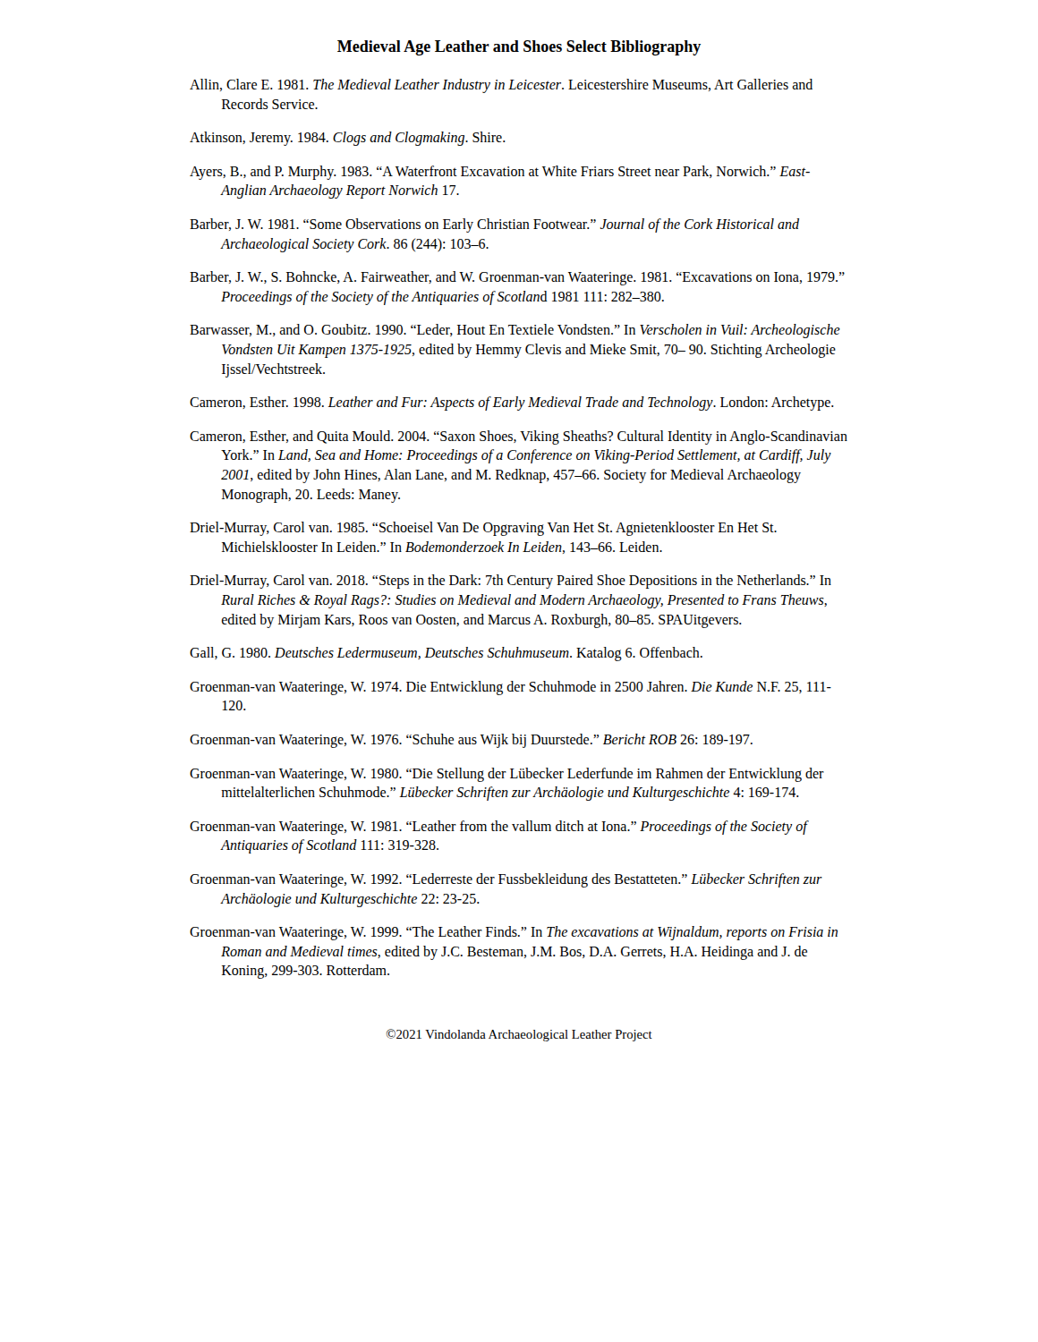Medieval Age Leather and Shoes Select Bibliography
Allin, Clare E. 1981. The Medieval Leather Industry in Leicester. Leicestershire Museums, Art Galleries and Records Service.
Atkinson, Jeremy. 1984. Clogs and Clogmaking. Shire.
Ayers, B., and P. Murphy. 1983. “A Waterfront Excavation at White Friars Street near Park, Norwich.” East-Anglian Archaeology Report Norwich 17.
Barber, J. W. 1981. “Some Observations on Early Christian Footwear.” Journal of the Cork Historical and Archaeological Society Cork. 86 (244): 103–6.
Barber, J. W., S. Bohncke, A. Fairweather, and W. Groenman-van Waateringe. 1981. “Excavations on Iona, 1979.” Proceedings of the Society of the Antiquaries of Scotland 1981 111: 282–380.
Barwasser, M., and O. Goubitz. 1990. “Leder, Hout En Textiele Vondsten.” In Verscholen in Vuil: Archeologische Vondsten Uit Kampen 1375-1925, edited by Hemmy Clevis and Mieke Smit, 70– 90. Stichting Archeologie Ijssel/Vechtstreek.
Cameron, Esther. 1998. Leather and Fur: Aspects of Early Medieval Trade and Technology. London: Archetype.
Cameron, Esther, and Quita Mould. 2004. “Saxon Shoes, Viking Sheaths? Cultural Identity in Anglo-Scandinavian York.” In Land, Sea and Home: Proceedings of a Conference on Viking-Period Settlement, at Cardiff, July 2001, edited by John Hines, Alan Lane, and M. Redknap, 457–66. Society for Medieval Archaeology Monograph, 20. Leeds: Maney.
Driel-Murray, Carol van. 1985. “Schoeisel Van De Opgraving Van Het St. Agnietenklooster En Het St. Michielsklooster In Leiden.” In Bodemonderzoek In Leiden, 143–66. Leiden.
Driel-Murray, Carol van. 2018. “Steps in the Dark: 7th Century Paired Shoe Depositions in the Netherlands.” In Rural Riches & Royal Rags?: Studies on Medieval and Modern Archaeology, Presented to Frans Theuws, edited by Mirjam Kars, Roos van Oosten, and Marcus A. Roxburgh, 80–85. SPAUitgevers.
Gall, G. 1980. Deutsches Ledermuseum, Deutsches Schuhmuseum. Katalog 6. Offenbach.
Groenman-van Waateringe, W. 1974. Die Entwicklung der Schuhmode in 2500 Jahren. Die Kunde N.F. 25, 111-120.
Groenman-van Waateringe, W. 1976. “Schuhe aus Wijk bij Duurstede.” Bericht ROB 26: 189-197.
Groenman-van Waateringe, W. 1980. “Die Stellung der Lübecker Lederfunde im Rahmen der Entwicklung der mittelalterlichen Schuhmode.” Lübecker Schriften zur Archäologie und Kulturgeschichte 4: 169-174.
Groenman-van Waateringe, W. 1981. “Leather from the vallum ditch at Iona.” Proceedings of the Society of Antiquaries of Scotland 111: 319-328.
Groenman-van Waateringe, W. 1992. “Lederreste der Fussbekleidung des Bestatteten.” Lübecker Schriften zur Archäologie und Kulturgeschichte 22: 23-25.
Groenman-van Waateringe, W. 1999. “The Leather Finds.” In The excavations at Wijnaldum, reports on Frisia in Roman and Medieval times, edited by J.C. Besteman, J.M. Bos, D.A. Gerrets, H.A. Heidinga and J. de Koning, 299-303. Rotterdam.
©2021 Vindolanda Archaeological Leather Project